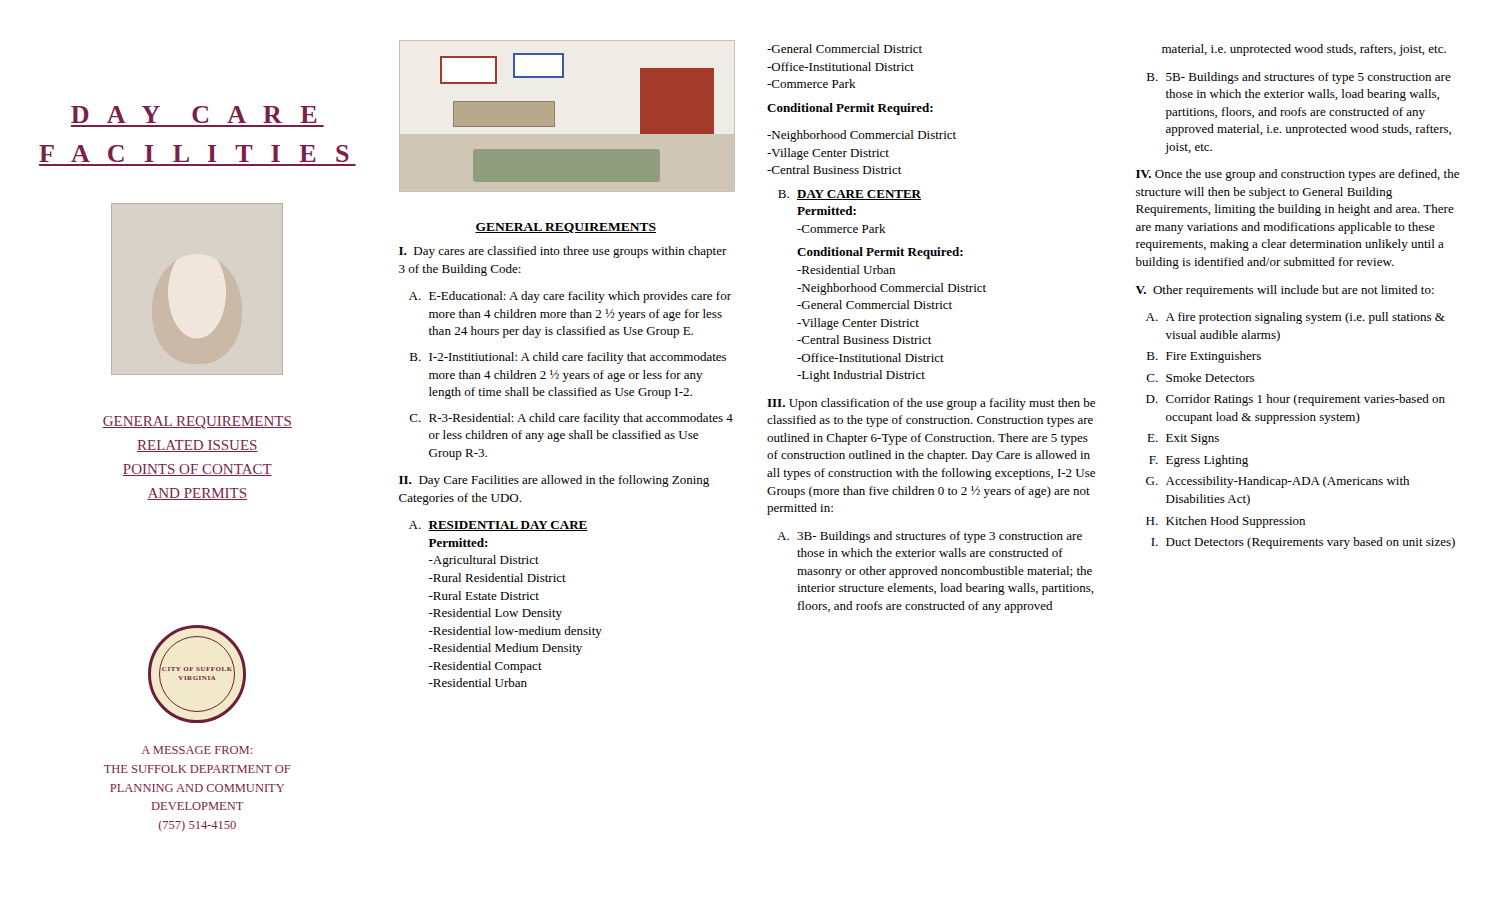D A Y C A R E
F A C I L I T I E S
GENERAL REQUIREMENTS
RELATED ISSUES
POINTS OF CONTACT
AND PERMITS
CITY OF SUFFOLK
VIRGINIA
A message from:
The Suffolk Department of
Planning and Community
Development
(757) 514-4150
GENERAL REQUIREMENTS
I. Day cares are classified into three use groups within chapter 3 of the Building Code:
E-Educational: A day care facility which provides care for more than 4 children more than 2 ½ years of age for less than 24 hours per day is classified as Use Group E.
I-2-Institiutional: A child care facility that accommodates more than 4 children 2 ½ years of age or less for any length of time shall be classified as Use Group I-2.
R-3-Residential: A child care facility that accommodates 4 or less children of any age shall be classified as Use Group R-3.
II. Day Care Facilities are allowed in the following Zoning Categories of the UDO.
RESIDENTIAL DAY CARE
Permitted:
-Agricultural District
-Rural Residential District
-Rural Estate District
-Residential Low Density
-Residential low-medium density
-Residential Medium Density
-Residential Compact
-Residential Urban
-General Commercial District
-Office-Institutional District
-Commerce Park
Conditional Permit Required:
-Neighborhood Commercial District
-Village Center District
-Central Business District
DAY CARE CENTER
Permitted:
-Commerce Park
Conditional Permit Required:
-Residential Urban
-Neighborhood Commercial District
-General Commercial District
-Village Center District
-Central Business District
-Office-Institutional District
-Light Industrial District
III. Upon classification of the use group a facility must then be classified as to the type of construction. Construction types are outlined in Chapter 6-Type of Construction. There are 5 types of construction outlined in the chapter. Day Care is allowed in all types of construction with the following exceptions, I-2 Use Groups (more than five children 0 to 2 ½ years of age) are not permitted in:
3B- Buildings and structures of type 3 construction are those in which the exterior walls are constructed of masonry or other approved noncombustible material; the interior structure elements, load bearing walls, partitions, floors, and roofs are constructed of any approved
material, i.e. unprotected wood studs, rafters, joist, etc.
5B- Buildings and structures of type 5 construction are those in which the exterior walls, load bearing walls, partitions, floors, and roofs are constructed of any approved material, i.e. unprotected wood studs, rafters, joist, etc.
IV. Once the use group and construction types are defined, the structure will then be subject to General Building Requirements, limiting the building in height and area. There are many variations and modifications applicable to these requirements, making a clear determination unlikely until a building is identified and/or submitted for review.
V. Other requirements will include but are not limited to:
A fire protection signaling system (i.e. pull stations & visual audible alarms)
Fire Extinguishers
Smoke Detectors
Corridor Ratings 1 hour (requirement varies-based on occupant load & suppression system)
Exit Signs
Egress Lighting
Accessibility-Handicap-ADA (Americans with Disabilities Act)
Kitchen Hood Suppression
Duct Detectors (Requirements vary based on unit sizes)